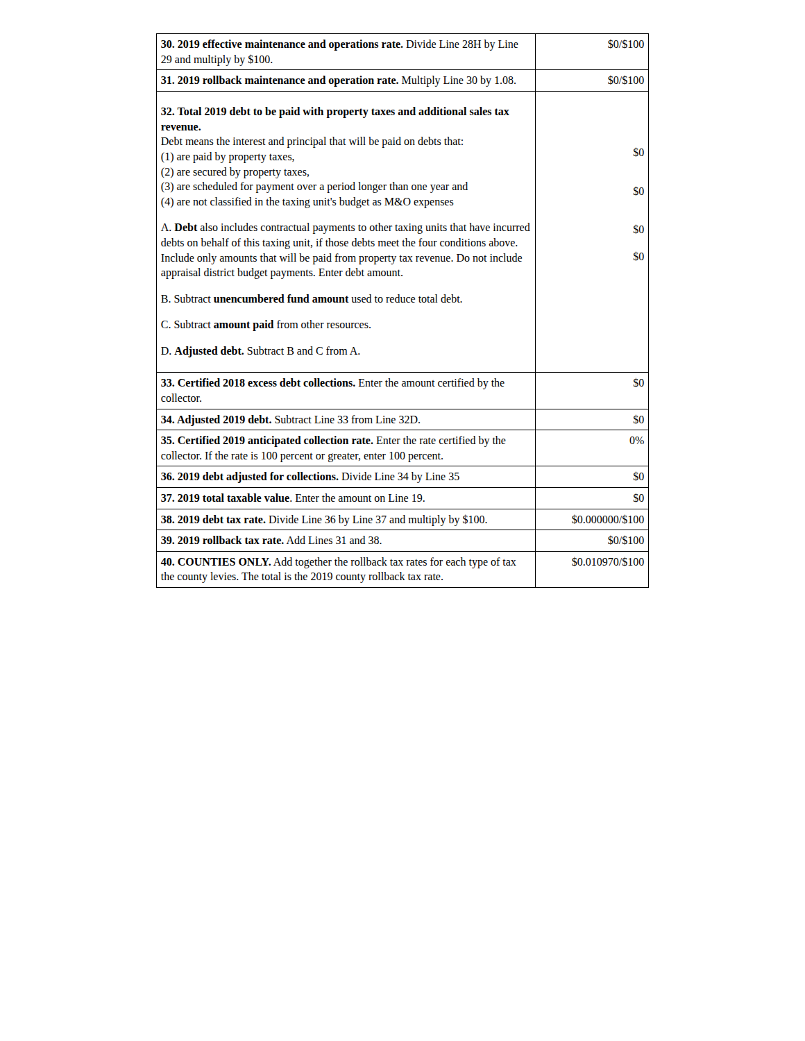| 30. 2019 effective maintenance and operations rate. Divide Line 28H by Line 29 and multiply by $100. | $0/$100 |
| 31. 2019 rollback maintenance and operation rate. Multiply Line 30 by 1.08. | $0/$100 |
| 32. Total 2019 debt to be paid with property taxes and additional sales tax revenue. Debt means the interest and principal that will be paid on debts that: (1) are paid by property taxes, (2) are secured by property taxes, (3) are scheduled for payment over a period longer than one year and (4) are not classified in the taxing unit's budget as M&O expenses A. Debt also includes contractual payments to other taxing units that have incurred debts on behalf of this taxing unit, if those debts meet the four conditions above. Include only amounts that will be paid from property tax revenue. Do not include appraisal district budget payments. Enter debt amount. B. Subtract unencumbered fund amount used to reduce total debt. C. Subtract amount paid from other resources. D. Adjusted debt. Subtract B and C from A. | $0 $0 $0 $0 |
| 33. Certified 2018 excess debt collections. Enter the amount certified by the collector. | $0 |
| 34. Adjusted 2019 debt. Subtract Line 33 from Line 32D. | $0 |
| 35. Certified 2019 anticipated collection rate. Enter the rate certified by the collector. If the rate is 100 percent or greater, enter 100 percent. | 0% |
| 36. 2019 debt adjusted for collections. Divide Line 34 by Line 35 | $0 |
| 37. 2019 total taxable value . Enter the amount on Line 19. | $0 |
| 38. 2019 debt tax rate. Divide Line 36 by Line 37 and multiply by $100. | $0.000000/$100 |
| 39. 2019 rollback tax rate. Add Lines 31 and 38. | $0/$100 |
| 40. COUNTIES ONLY. Add together the rollback tax rates for each type of tax the county levies. The total is the 2019 county rollback tax rate. | $0.010970/$100 |